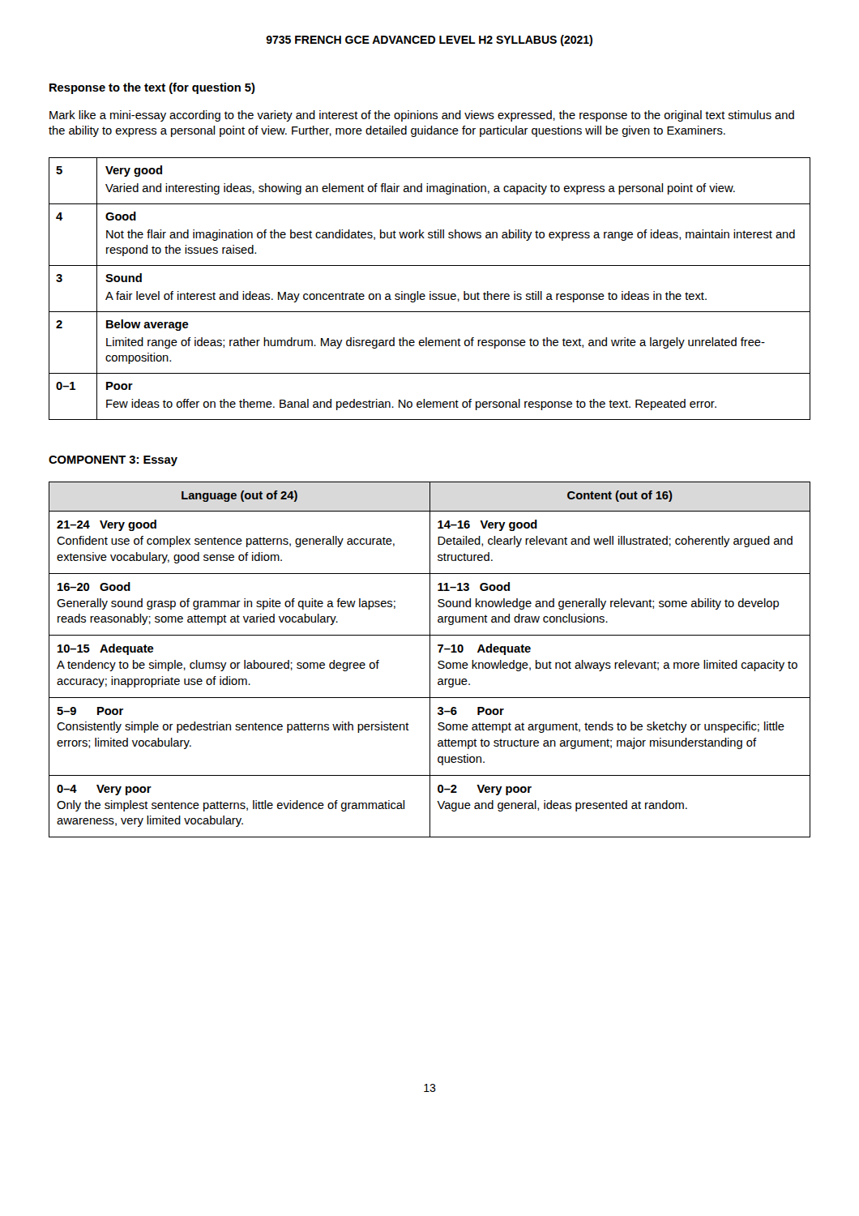9735 FRENCH GCE ADVANCED LEVEL H2 SYLLABUS (2021)
Response to the text (for question 5)
Mark like a mini-essay according to the variety and interest of the opinions and views expressed, the response to the original text stimulus and the ability to express a personal point of view. Further, more detailed guidance for particular questions will be given to Examiners.
| 5 | Very good Varied and interesting ideas, showing an element of flair and imagination, a capacity to express a personal point of view. |
| 4 | Good Not the flair and imagination of the best candidates, but work still shows an ability to express a range of ideas, maintain interest and respond to the issues raised. |
| 3 | Sound A fair level of interest and ideas. May concentrate on a single issue, but there is still a response to ideas in the text. |
| 2 | Below average Limited range of ideas; rather humdrum. May disregard the element of response to the text, and write a largely unrelated free-composition. |
| 0–1 | Poor Few ideas to offer on the theme. Banal and pedestrian. No element of personal response to the text. Repeated error. |
COMPONENT 3: Essay
| Language (out of 24) | Content (out of 16) |
| --- | --- |
| 21–24 Very good Confident use of complex sentence patterns, generally accurate, extensive vocabulary, good sense of idiom. | 14–16 Very good Detailed, clearly relevant and well illustrated; coherently argued and structured. |
| 16–20 Good Generally sound grasp of grammar in spite of quite a few lapses; reads reasonably; some attempt at varied vocabulary. | 11–13 Good Sound knowledge and generally relevant; some ability to develop argument and draw conclusions. |
| 10–15 Adequate A tendency to be simple, clumsy or laboured; some degree of accuracy; inappropriate use of idiom. | 7–10 Adequate Some knowledge, but not always relevant; a more limited capacity to argue. |
| 5–9 Poor Consistently simple or pedestrian sentence patterns with persistent errors; limited vocabulary. | 3–6 Poor Some attempt at argument, tends to be sketchy or unspecific; little attempt to structure an argument; major misunderstanding of question. |
| 0–4 Very poor Only the simplest sentence patterns, little evidence of grammatical awareness, very limited vocabulary. | 0–2 Very poor Vague and general, ideas presented at random. |
13